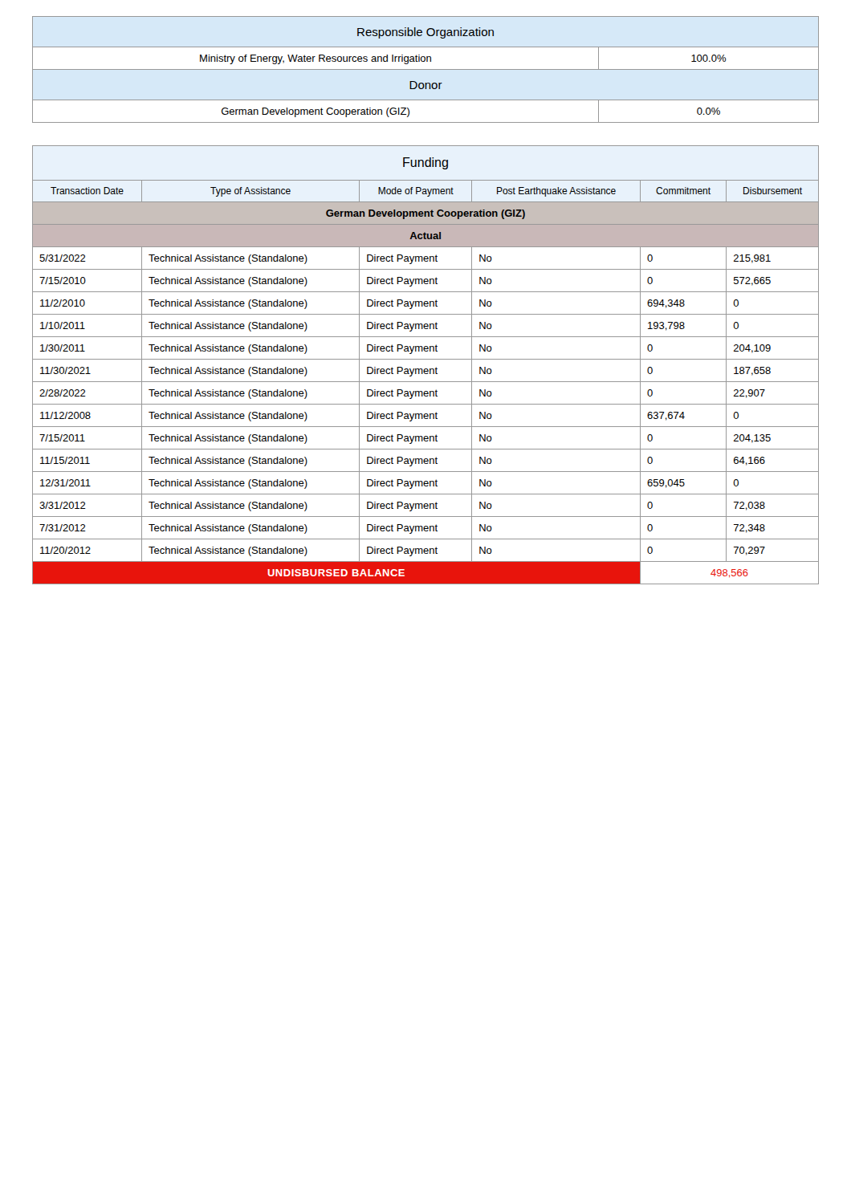| Responsible Organization |
| Ministry of Energy, Water Resources and Irrigation | 100.0% |
| Donor |
| German Development Cooperation (GIZ) | 0.0% |
| Funding |
| Transaction Date | Type of Assistance | Mode of Payment | Post Earthquake Assistance | Commitment | Disbursement |
| German Development Cooperation (GIZ) |
| Actual |
| 5/31/2022 | Technical Assistance (Standalone) | Direct Payment | No | 0 | 215,981 |
| 7/15/2010 | Technical Assistance (Standalone) | Direct Payment | No | 0 | 572,665 |
| 11/2/2010 | Technical Assistance (Standalone) | Direct Payment | No | 694,348 | 0 |
| 1/10/2011 | Technical Assistance (Standalone) | Direct Payment | No | 193,798 | 0 |
| 1/30/2011 | Technical Assistance (Standalone) | Direct Payment | No | 0 | 204,109 |
| 11/30/2021 | Technical Assistance (Standalone) | Direct Payment | No | 0 | 187,658 |
| 2/28/2022 | Technical Assistance (Standalone) | Direct Payment | No | 0 | 22,907 |
| 11/12/2008 | Technical Assistance (Standalone) | Direct Payment | No | 637,674 | 0 |
| 7/15/2011 | Technical Assistance (Standalone) | Direct Payment | No | 0 | 204,135 |
| 11/15/2011 | Technical Assistance (Standalone) | Direct Payment | No | 0 | 64,166 |
| 12/31/2011 | Technical Assistance (Standalone) | Direct Payment | No | 659,045 | 0 |
| 3/31/2012 | Technical Assistance (Standalone) | Direct Payment | No | 0 | 72,038 |
| 7/31/2012 | Technical Assistance (Standalone) | Direct Payment | No | 0 | 72,348 |
| 11/20/2012 | Technical Assistance (Standalone) | Direct Payment | No | 0 | 70,297 |
| UNDISBURSED BALANCE | 498,566 |